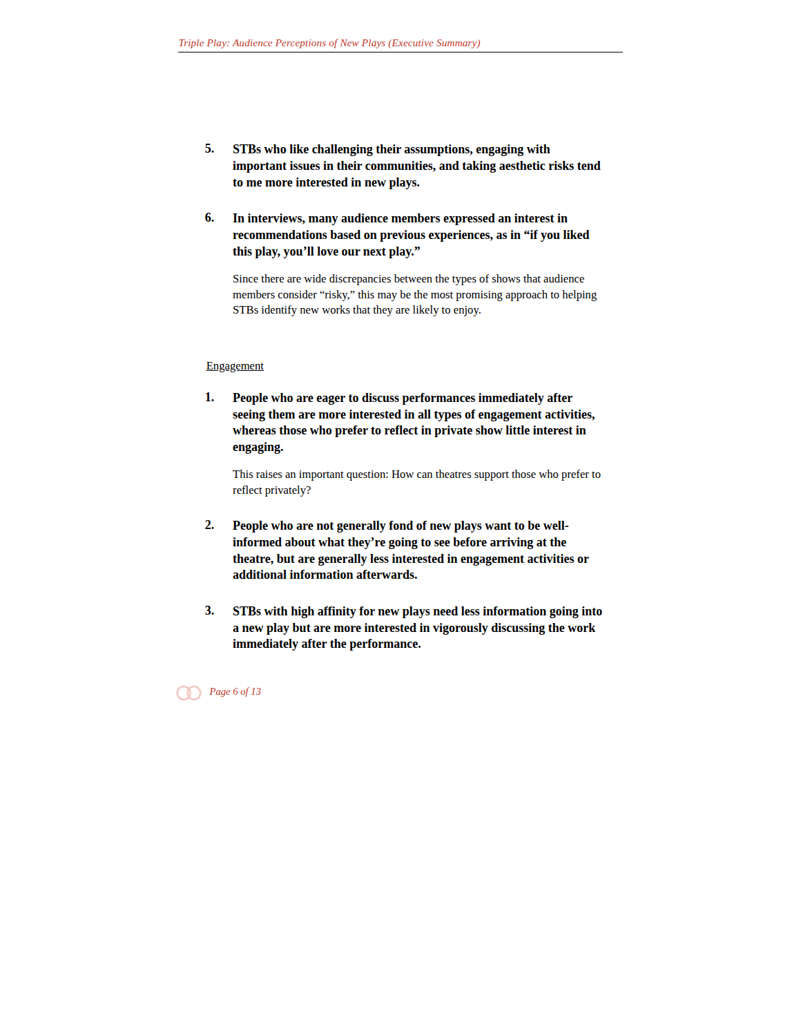Triple Play: Audience Perceptions of New Plays (Executive Summary)
STBs who like challenging their assumptions, engaging with important issues in their communities, and taking aesthetic risks tend to me more interested in new plays.
In interviews, many audience members expressed an interest in recommendations based on previous experiences, as in “if you liked this play, you’ll love our next play.”
Since there are wide discrepancies between the types of shows that audience members consider “risky,” this may be the most promising approach to helping STBs identify new works that they are likely to enjoy.
Engagement
People who are eager to discuss performances immediately after seeing them are more interested in all types of engagement activities, whereas those who prefer to reflect in private show little interest in engaging.
This raises an important question: How can theatres support those who prefer to reflect privately?
People who are not generally fond of new plays want to be well-informed about what they’re going to see before arriving at the theatre, but are generally less interested in engagement activities or additional information afterwards.
STBs with high affinity for new plays need less information going into a new play but are more interested in vigorously discussing the work immediately after the performance.
Page 6 of 13